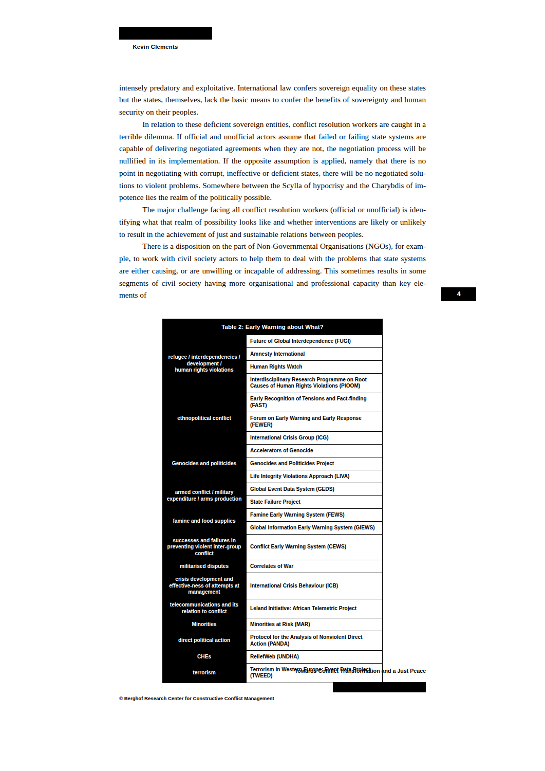Kevin Clements
4
intensely predatory and exploitative. International law confers sovereign equality on these states but the states, themselves, lack the basic means to confer the benefits of sovereignty and human security on their peoples.
In relation to these deficient sovereign entities, conflict resolution workers are caught in a terrible dilemma. If official and unofficial actors assume that failed or failing state systems are capable of delivering negotiated agreements when they are not, the negotiation process will be nullified in its implementation. If the opposite assumption is applied, namely that there is no point in negotiating with corrupt, ineffective or deficient states, there will be no negotiated solutions to violent problems. Somewhere between the Scylla of hypocrisy and the Charybdis of impotence lies the realm of the politically possible.
The major challenge facing all conflict resolution workers (official or unofficial) is identifying what that realm of possibility looks like and whether interventions are likely or unlikely to result in the achievement of just and sustainable relations between peoples.
There is a disposition on the part of Non-Governmental Organisations (NGOs), for example, to work with civil society actors to help them to deal with the problems that state systems are either causing, or are unwilling or incapable of addressing. This sometimes results in some segments of civil society having more organisational and professional capacity than key elements of
Table 2: Early Warning about What?
| refugee / interdependencies / development / human rights violations | Future of Global Interdependence (FUGI) |
| Amnesty International |
| Human Rights Watch |
| Interdisciplinary Research Programme on Root Causes of Human Rights Violations (PIOOM) |
| ethnopolitical conflict | Early Recognition of Tensions and Fact-finding (FAST) |
| Forum on Early Warning and Early Response (FEWER) |
| International Crisis Group (ICG) |
| Genocides and politicides | Accelerators of Genocide |
| Genocides and Politicides Project |
| Life Integrity Violations Approach (LIVA) |
| armed conflict / military expenditure / arms production | Global Event Data System (GEDS) |
| State Failure Project |
| famine and food supplies | Famine Early Warning System (FEWS) |
| Global Information Early Warning System (GIEWS) |
| successes and failures in preventing violent inter-group conflict | Conflict Early Warning System (CEWS) |
| militarised disputes | Correlates of War |
| crisis development and effective-ness of attempts at management | International Crisis Behaviour (ICB) |
| telecommunications and its relation to conflict | Leland Initiative: African Telemetric Project |
| Minorities | Minorities at Risk (MAR) |
| direct political action | Protocol for the Analysis of Nonviolent Direct Action (PANDA) |
| CHEs | ReliefWeb (UNDHA) |
| terrorism | Terrorism in Western Europe: Event Data Project (TWEED) |
Towards Conflict Transformation and a Just Peace
© Berghof Research Center for Constructive Conflict Management